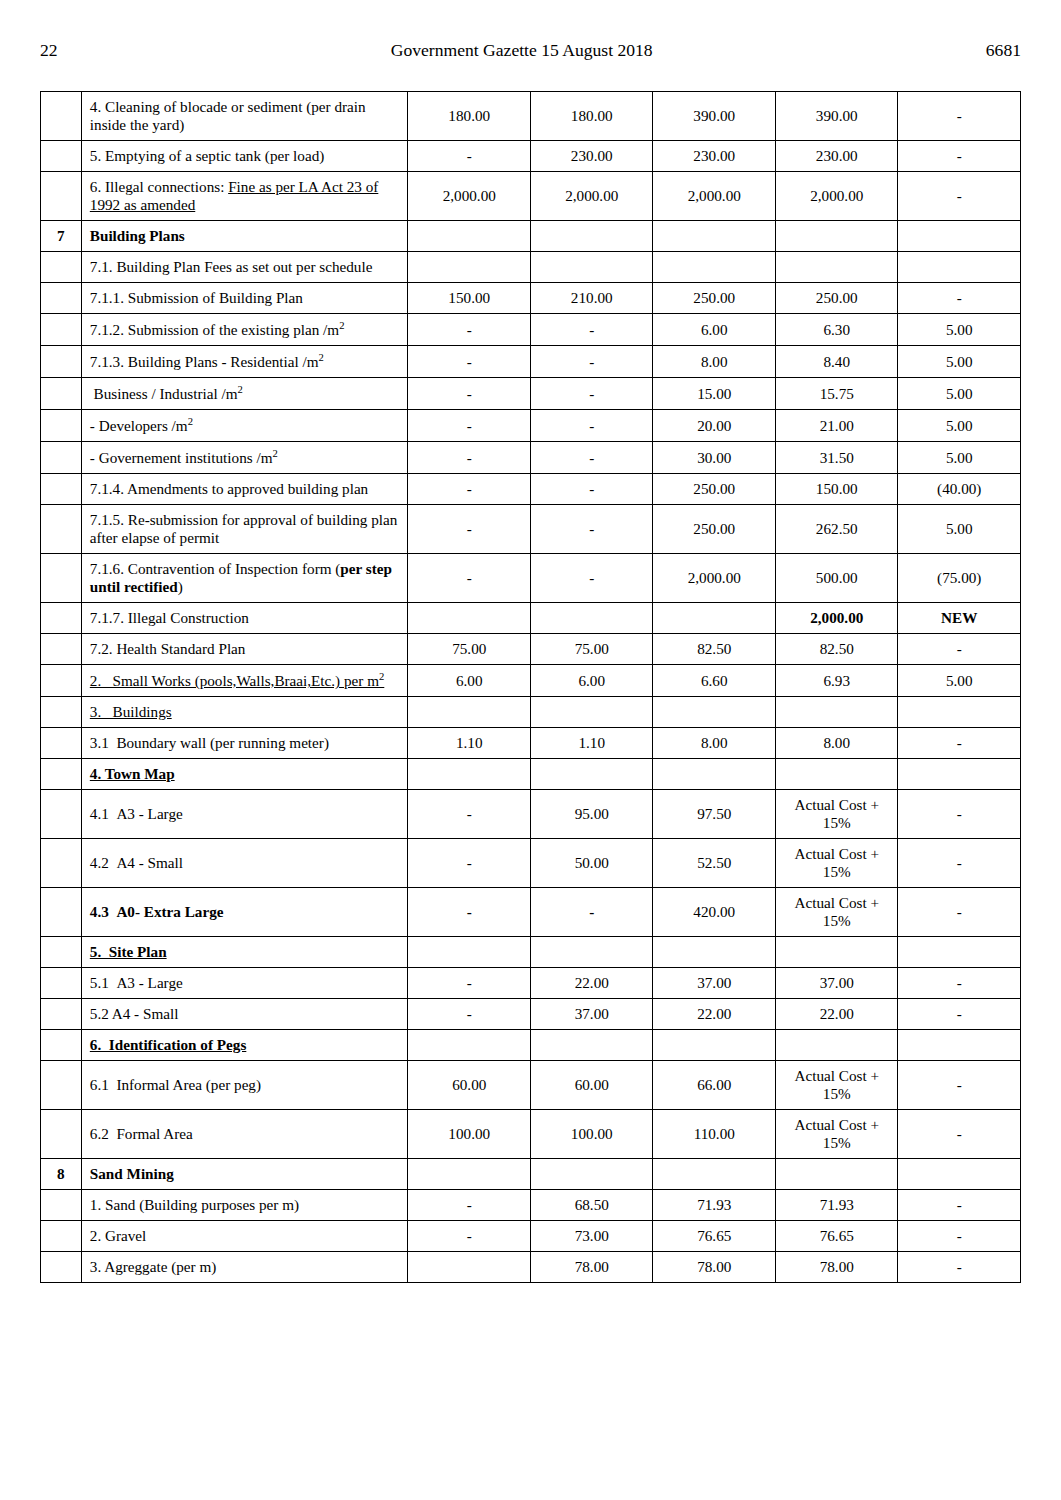22 Government Gazette 15 August 2018 6681
| | 4. Cleaning of blocade or sediment (per drain inside the yard) | 180.00 | 180.00 | 390.00 | 390.00 | - |
| | 5. Emptying of a septic tank (per load) | - | 230.00 | 230.00 | 230.00 | - |
| | 6. Illegal connections: Fine as per LA Act 23 of 1992 as amended | 2,000.00 | 2,000.00 | 2,000.00 | 2,000.00 | - |
| 7 | Building Plans | | | | | |
| | 7.1. Building Plan Fees as set out per schedule | | | | | |
| | 7.1.1. Submission of Building Plan | 150.00 | 210.00 | 250.00 | 250.00 | - |
| | 7.1.2. Submission of the existing plan /m 2 | - | - | 6.00 | 6.30 | 5.00 |
| | 7.1.3. Building Plans - Residential /m 2 | - | - | 8.00 | 8.40 | 5.00 |
| | Business / Industrial /m 2 | - | - | 15.00 | 15.75 | 5.00 |
| | - Developers /m 2 | - | - | 20.00 | 21.00 | 5.00 |
| | - Governement institutions /m 2 | - | - | 30.00 | 31.50 | 5.00 |
| | 7.1.4. Amendments to approved building plan | - | - | 250.00 | 150.00 | (40.00) |
| | 7.1.5. Re-submission for approval of building plan after elapse of permit | - | - | 250.00 | 262.50 | 5.00 |
| | 7.1.6. Contravention of Inspection form ( per step until rectified ) | - | - | 2,000.00 | 500.00 | (75.00) |
| | 7.1.7. Illegal Construction | | | | 2,000.00 | NEW |
| | 7.2. Health Standard Plan | 75.00 | 75.00 | 82.50 | 82.50 | - |
| | 2. Small Works (pools,Walls,Braai,Etc.) per m 2 | 6.00 | 6.00 | 6.60 | 6.93 | 5.00 |
| | 3. Buildings | | | | | |
| | 3.1 Boundary wall (per running meter) | 1.10 | 1.10 | 8.00 | 8.00 | - |
| | 4. Town Map | | | | | |
| | 4.1 A3 - Large | - | 95.00 | 97.50 | Actual Cost + 15% | - |
| | 4.2 A4 - Small | - | 50.00 | 52.50 | Actual Cost + 15% | - |
| | 4.3 A0- Extra Large | - | - | 420.00 | Actual Cost + 15% | - |
| | 5. Site Plan | | | | | |
| | 5.1 A3 - Large | - | 22.00 | 37.00 | 37.00 | - |
| | 5.2 A4 - Small | - | 37.00 | 22.00 | 22.00 | - |
| | 6. Identification of Pegs | | | | | |
| | 6.1 Informal Area (per peg) | 60.00 | 60.00 | 66.00 | Actual Cost + 15% | - |
| | 6.2 Formal Area | 100.00 | 100.00 | 110.00 | Actual Cost + 15% | - |
| 8 | Sand Mining | | | | | |
| | 1. Sand (Building purposes per m) | - | 68.50 | 71.93 | 71.93 | - |
| | 2. Gravel | - | 73.00 | 76.65 | 76.65 | - |
| | 3. Agreggate (per m) | | 78.00 | 78.00 | 78.00 | - |